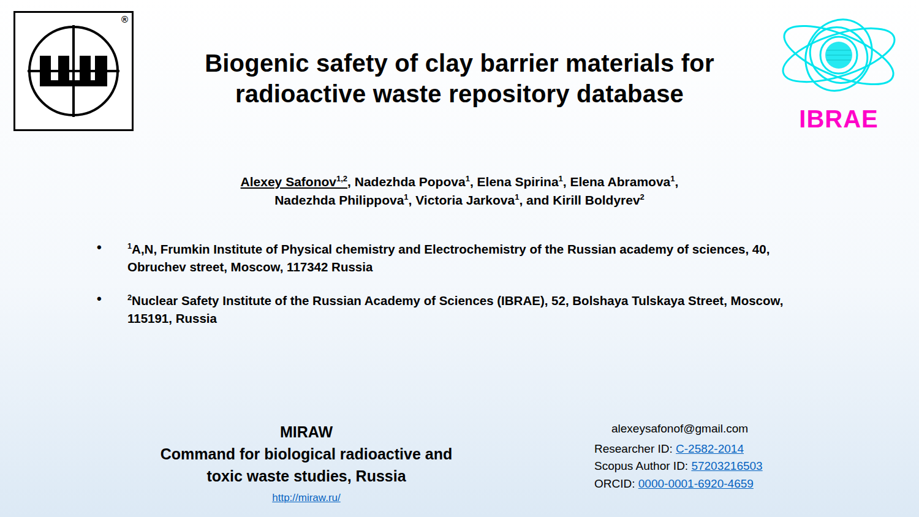®
IBRAE
Biogenic safety of clay barrier materials for radioactive waste repository database
Alexey Safonov1,2, Nadezhda Popova1, Elena Spirina1, Elena Abramova1,
Nadezhda Philippova1, Victoria Jarkova1, and Kirill Boldyrev2
1A,N, Frumkin Institute of Physical chemistry and Electrochemistry of the Russian academy of sciences, 40, Obruchev street, Moscow, 117342 Russia
2Nuclear Safety Institute of the Russian Academy of Sciences (IBRAE), 52, Bolshaya Tulskaya Street, Moscow, 115191, Russia
MIRAW
Command for biological radioactive and
toxic waste studies, Russia
http://miraw.ru/
alexeysafonof@gmail.com
Researcher ID: C-2582-2014
Scopus Author ID: 57203216503
ORCID: 0000-0001-6920-4659